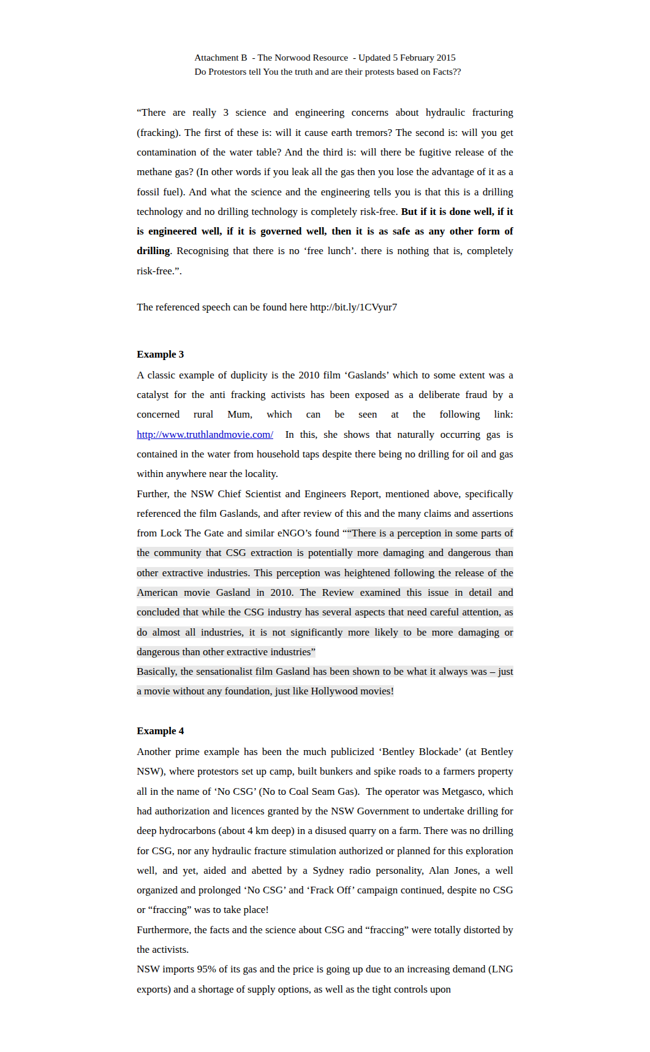Attachment B - The Norwood Resource - Updated 5 February 2015 Do Protestors tell You the truth and are their protests based on Facts??
“There are really 3 science and engineering concerns about hydraulic fracturing (fracking). The first of these is: will it cause earth tremors? The second is: will you get contamination of the water table? And the third is: will there be fugitive release of the methane gas? (In other words if you leak all the gas then you lose the advantage of it as a fossil fuel). And what the science and the engineering tells you is that this is a drilling technology and no drilling technology is completely risk-free. But if it is done well, if it is engineered well, if it is governed well, then it is as safe as any other form of drilling. Recognising that there is no ‘free lunch’. there is nothing that is, completely risk-free.”.
The referenced speech can be found here http://bit.ly/1CVyur7
Example 3
A classic example of duplicity is the 2010 film ‘Gaslands’ which to some extent was a catalyst for the anti fracking activists has been exposed as a deliberate fraud by a concerned rural Mum, which can be seen at the following link: http://www.truthlandmovie.com/ In this, she shows that naturally occurring gas is contained in the water from household taps despite there being no drilling for oil and gas within anywhere near the locality.
Further, the NSW Chief Scientist and Engineers Report, mentioned above, specifically referenced the film Gaslands, and after review of this and the many claims and assertions from Lock The Gate and similar eNGO’s found ““There is a perception in some parts of the community that CSG extraction is potentially more damaging and dangerous than other extractive industries. This perception was heightened following the release of the American movie Gasland in 2010. The Review examined this issue in detail and concluded that while the CSG industry has several aspects that need careful attention, as do almost all industries, it is not significantly more likely to be more damaging or dangerous than other extractive industries”
Basically, the sensationalist film Gasland has been shown to be what it always was – just a movie without any foundation, just like Hollywood movies!
Example 4
Another prime example has been the much publicized ‘Bentley Blockade’ (at Bentley NSW), where protestors set up camp, built bunkers and spike roads to a farmers property all in the name of ‘No CSG’ (No to Coal Seam Gas). The operator was Metgasco, which had authorization and licences granted by the NSW Government to undertake drilling for deep hydrocarbons (about 4 km deep) in a disused quarry on a farm. There was no drilling for CSG, nor any hydraulic fracture stimulation authorized or planned for this exploration well, and yet, aided and abetted by a Sydney radio personality, Alan Jones, a well organized and prolonged ‘No CSG’ and ‘Frack Off’ campaign continued, despite no CSG or “fraccing” was to take place!
Furthermore, the facts and the science about CSG and “fraccing” were totally distorted by the activists.
NSW imports 95% of its gas and the price is going up due to an increasing demand (LNG exports) and a shortage of supply options, as well as the tight controls upon